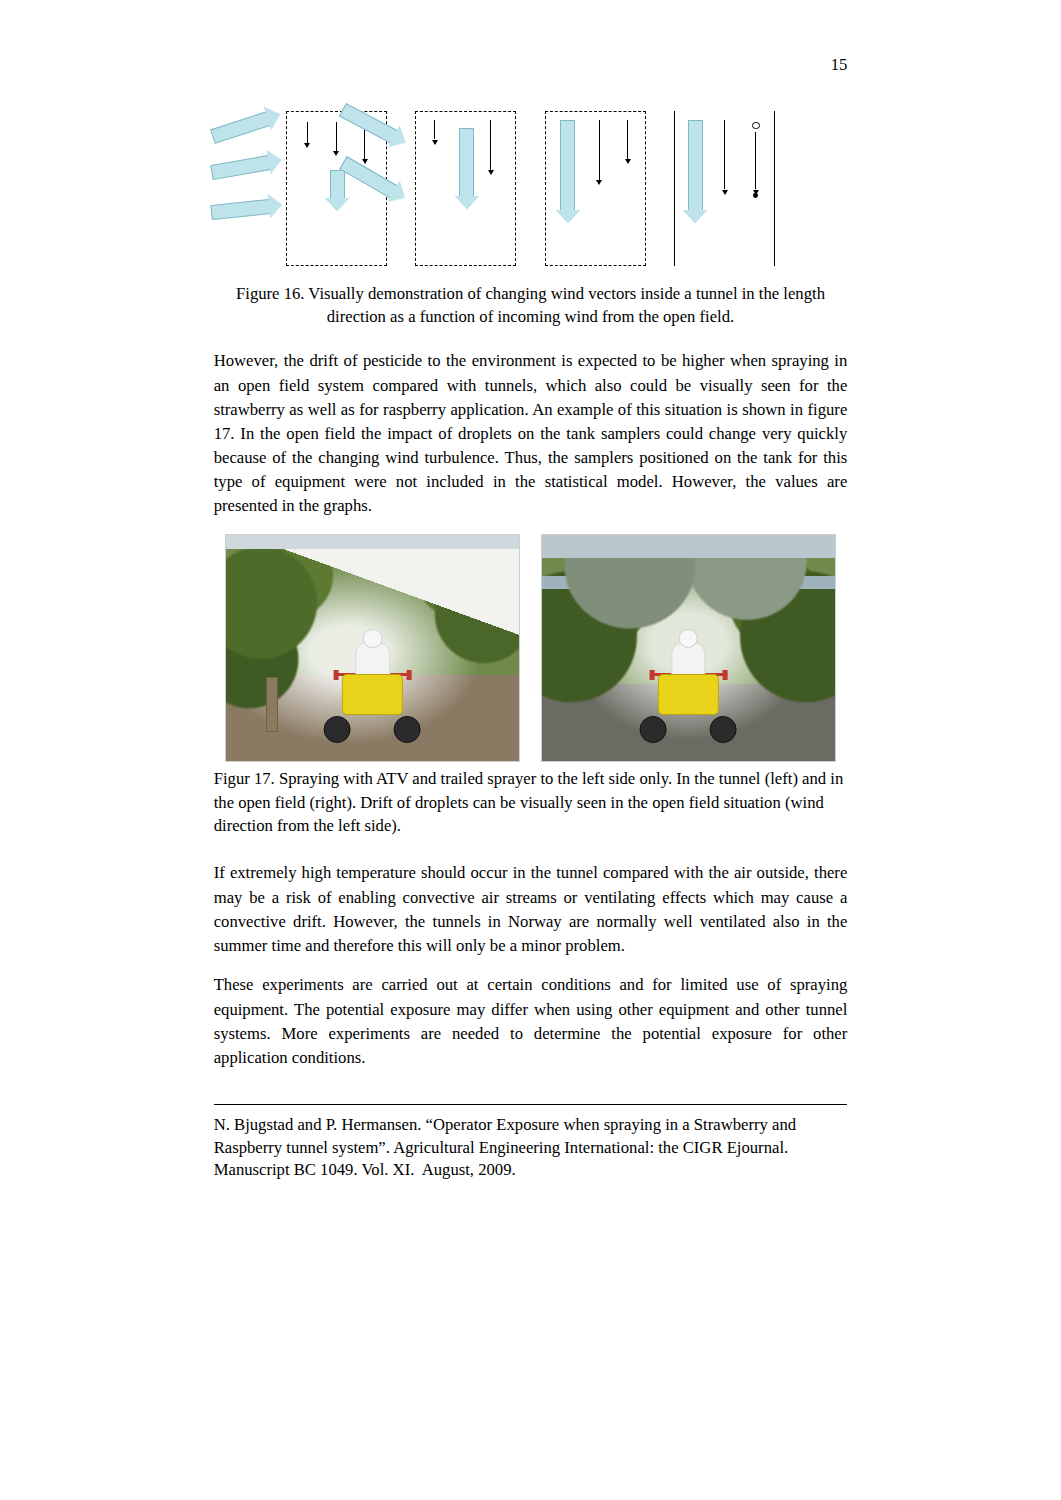15
Figure 16. Visually demonstration of changing wind vectors inside a tunnel in the length direction as a function of incoming wind from the open field.
However, the drift of pesticide to the environment is expected to be higher when spraying in an open field system compared with tunnels, which also could be visually seen for the strawberry as well as for raspberry application. An example of this situation is shown in figure 17. In the open field the impact of droplets on the tank samplers could change very quickly because of the changing wind turbulence. Thus, the samplers positioned on the tank for this type of equipment were not included in the statistical model. However, the values are presented in the graphs.
Figur 17. Spraying with ATV and trailed sprayer to the left side only. In the tunnel (left) and in the open field (right). Drift of droplets can be visually seen in the open field situation (wind direction from the left side).
If extremely high temperature should occur in the tunnel compared with the air outside, there may be a risk of enabling convective air streams or ventilating effects which may cause a convective drift. However, the tunnels in Norway are normally well ventilated also in the summer time and therefore this will only be a minor problem.
These experiments are carried out at certain conditions and for limited use of spraying equipment. The potential exposure may differ when using other equipment and other tunnel systems. More experiments are needed to determine the potential exposure for other application conditions.
N. Bjugstad and P. Hermansen. “Operator Exposure when spraying in a Strawberry and Raspberry tunnel system”. Agricultural Engineering International: the CIGR Ejournal. Manuscript BC 1049. Vol. XI. August, 2009.